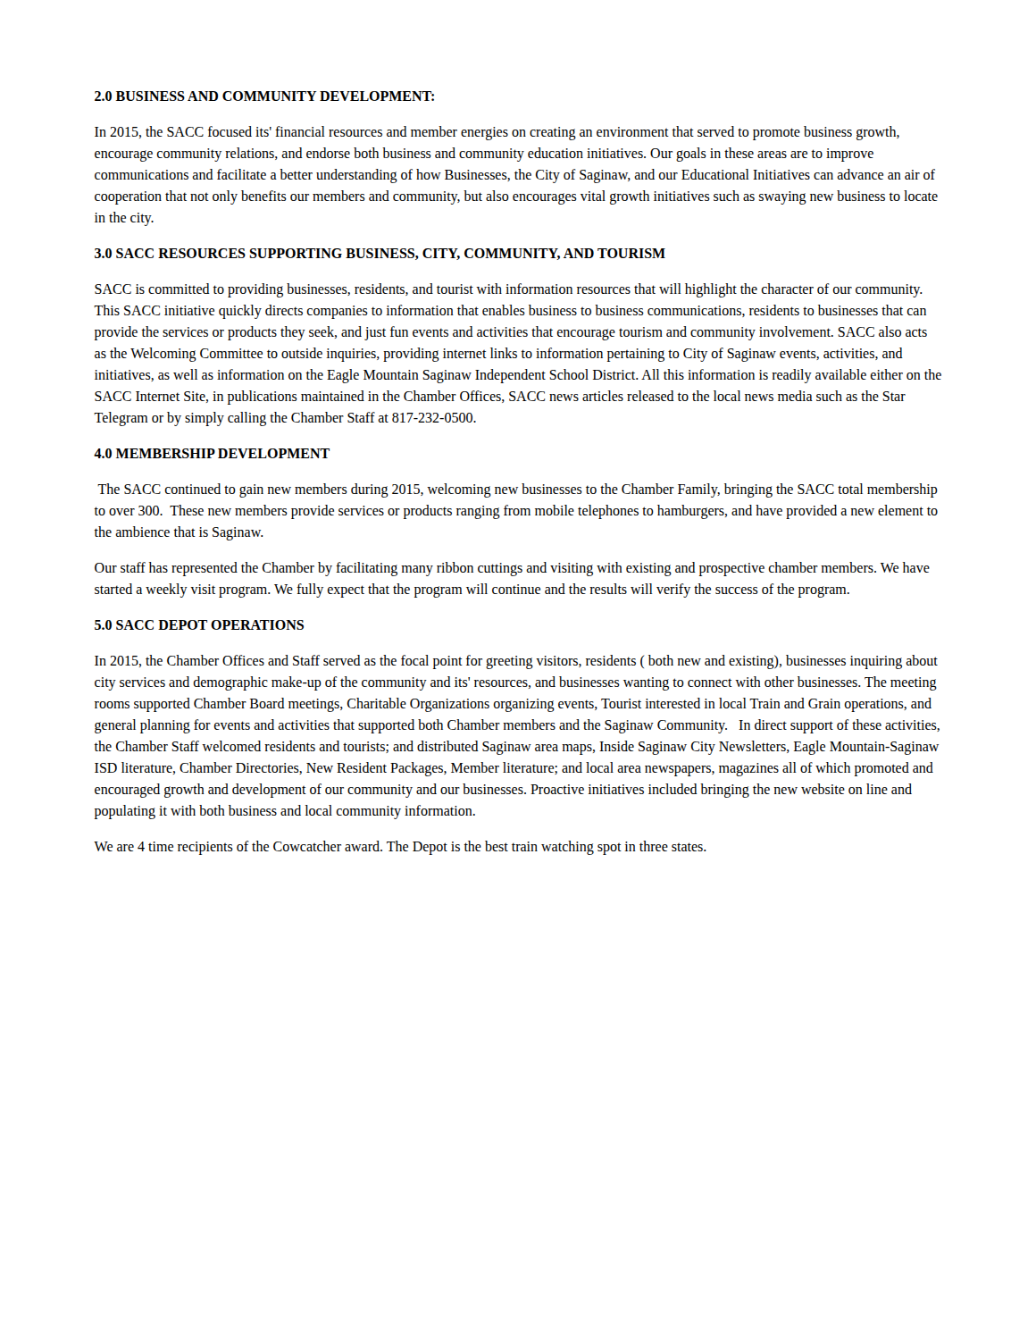2.0 BUSINESS AND COMMUNITY DEVELOPMENT:
In 2015, the SACC focused its' financial resources and member energies on creating an environment that served to promote business growth, encourage community relations, and endorse both business and community education initiatives. Our goals in these areas are to improve communications and facilitate a better understanding of how Businesses, the City of Saginaw, and our Educational Initiatives can advance an air of cooperation that not only benefits our members and community, but also encourages vital growth initiatives such as swaying new business to locate in the city.
3.0 SACC RESOURCES SUPPORTING BUSINESS, CITY, COMMUNITY, AND TOURISM
SACC is committed to providing businesses, residents, and tourist with information resources that will highlight the character of our community. This SACC initiative quickly directs companies to information that enables business to business communications, residents to businesses that can provide the services or products they seek, and just fun events and activities that encourage tourism and community involvement. SACC also acts as the Welcoming Committee to outside inquiries, providing internet links to information pertaining to City of Saginaw events, activities, and initiatives, as well as information on the Eagle Mountain Saginaw Independent School District. All this information is readily available either on the SACC Internet Site, in publications maintained in the Chamber Offices, SACC news articles released to the local news media such as the Star Telegram or by simply calling the Chamber Staff at 817-232-0500.
4.0 MEMBERSHIP DEVELOPMENT
The SACC continued to gain new members during 2015, welcoming new businesses to the Chamber Family, bringing the SACC total membership to over 300. These new members provide services or products ranging from mobile telephones to hamburgers, and have provided a new element to the ambience that is Saginaw.
Our staff has represented the Chamber by facilitating many ribbon cuttings and visiting with existing and prospective chamber members. We have started a weekly visit program. We fully expect that the program will continue and the results will verify the success of the program.
5.0 SACC DEPOT OPERATIONS
In 2015, the Chamber Offices and Staff served as the focal point for greeting visitors, residents ( both new and existing), businesses inquiring about city services and demographic make-up of the community and its' resources, and businesses wanting to connect with other businesses. The meeting rooms supported Chamber Board meetings, Charitable Organizations organizing events, Tourist interested in local Train and Grain operations, and general planning for events and activities that supported both Chamber members and the Saginaw Community. In direct support of these activities, the Chamber Staff welcomed residents and tourists; and distributed Saginaw area maps, Inside Saginaw City Newsletters, Eagle Mountain-Saginaw ISD literature, Chamber Directories, New Resident Packages, Member literature; and local area newspapers, magazines all of which promoted and encouraged growth and development of our community and our businesses. Proactive initiatives included bringing the new website on line and populating it with both business and local community information.
We are 4 time recipients of the Cowcatcher award. The Depot is the best train watching spot in three states.